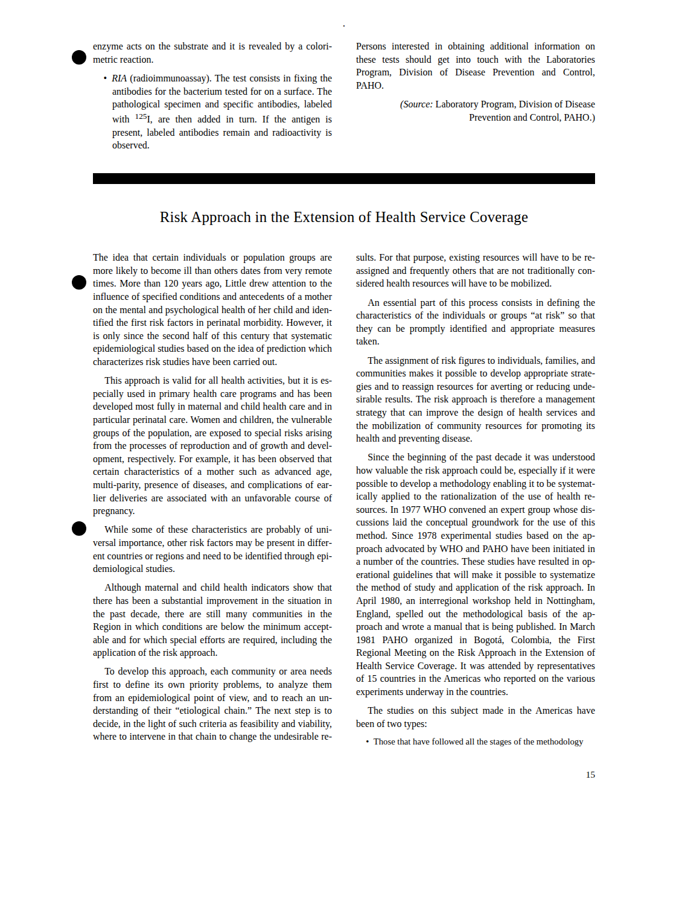·
enzyme acts on the substrate and it is revealed by a colorimetric reaction.
RIA (radioimmunoassay). The test consists in fixing the antibodies for the bacterium tested for on a surface. The pathological specimen and specific antibodies, labeled with 125I, are then added in turn. If the antigen is present, labeled antibodies remain and radioactivity is observed.
Persons interested in obtaining additional information on these tests should get into touch with the Laboratories Program, Division of Disease Prevention and Control, PAHO.
(Source: Laboratory Program, Division of Disease Prevention and Control, PAHO.)
Risk Approach in the Extension of Health Service Coverage
The idea that certain individuals or population groups are more likely to become ill than others dates from very remote times. More than 120 years ago, Little drew attention to the influence of specified conditions and antecedents of a mother on the mental and psychological health of her child and identified the first risk factors in perinatal morbidity. However, it is only since the second half of this century that systematic epidemiological studies based on the idea of prediction which characterizes risk studies have been carried out.
This approach is valid for all health activities, but it is especially used in primary health care programs and has been developed most fully in maternal and child health care and in particular perinatal care. Women and children, the vulnerable groups of the population, are exposed to special risks arising from the processes of reproduction and of growth and development, respectively. For example, it has been observed that certain characteristics of a mother such as advanced age, multi-parity, presence of diseases, and complications of earlier deliveries are associated with an unfavorable course of pregnancy.
While some of these characteristics are probably of universal importance, other risk factors may be present in different countries or regions and need to be identified through epidemiological studies.
Although maternal and child health indicators show that there has been a substantial improvement in the situation in the past decade, there are still many communities in the Region in which conditions are below the minimum acceptable and for which special efforts are required, including the application of the risk approach.
To develop this approach, each community or area needs first to define its own priority problems, to analyze them from an epidemiological point of view, and to reach an understanding of their “etiological chain.” The next step is to decide, in the light of such criteria as feasibility and viability, where to intervene in that chain to change the undesirable results. For that purpose, existing resources will have to be reassigned and frequently others that are not traditionally considered health resources will have to be mobilized.
An essential part of this process consists in defining the characteristics of the individuals or groups “at risk” so that they can be promptly identified and appropriate measures taken.
The assignment of risk figures to individuals, families, and communities makes it possible to develop appropriate strategies and to reassign resources for averting or reducing undesirable results. The risk approach is therefore a management strategy that can improve the design of health services and the mobilization of community resources for promoting its health and preventing disease.
Since the beginning of the past decade it was understood how valuable the risk approach could be, especially if it were possible to develop a methodology enabling it to be systematically applied to the rationalization of the use of health resources. In 1977 WHO convened an expert group whose discussions laid the conceptual groundwork for the use of this method. Since 1978 experimental studies based on the approach advocated by WHO and PAHO have been initiated in a number of the countries. These studies have resulted in operational guidelines that will make it possible to systematize the method of study and application of the risk approach. In April 1980, an interregional workshop held in Nottingham, England, spelled out the methodological basis of the approach and wrote a manual that is being published. In March 1981 PAHO organized in Bogotá, Colombia, the First Regional Meeting on the Risk Approach in the Extension of Health Service Coverage. It was attended by representatives of 15 countries in the Americas who reported on the various experiments underway in the countries.
The studies on this subject made in the Americas have been of two types:
Those that have followed all the stages of the methodology
15